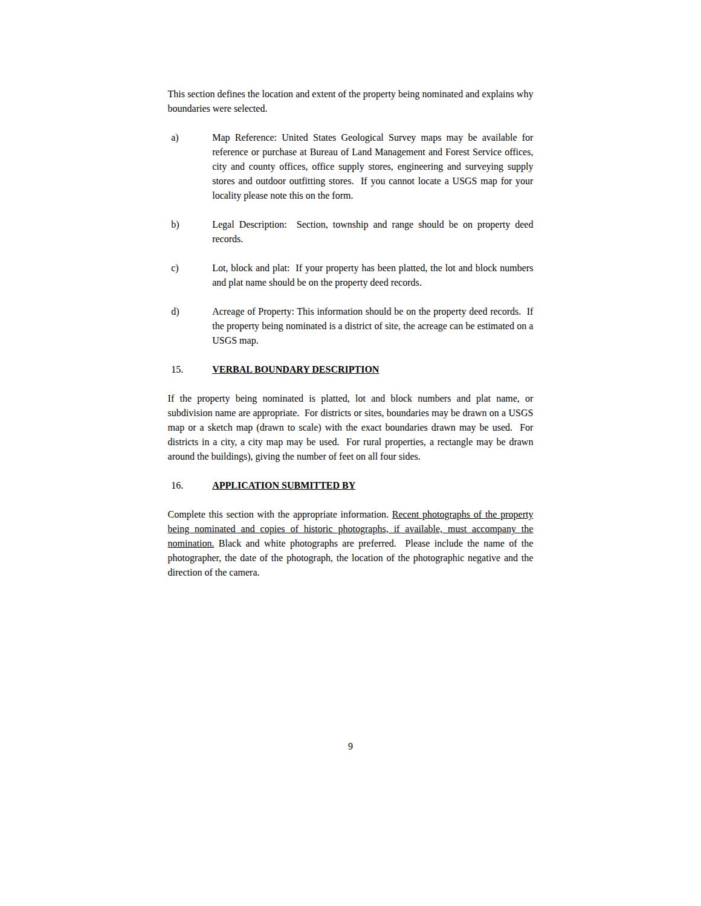This section defines the location and extent of the property being nominated and explains why boundaries were selected.
a)
Map Reference: United States Geological Survey maps may be available for reference or purchase at Bureau of Land Management and Forest Service offices, city and county offices, office supply stores, engineering and surveying supply stores and outdoor outfitting stores. If you cannot locate a USGS map for your locality please note this on the form.
b)
Legal Description: Section, township and range should be on property deed records.
c)
Lot, block and plat: If your property has been platted, the lot and block numbers and plat name should be on the property deed records.
d)
Acreage of Property: This information should be on the property deed records. If the property being nominated is a district of site, the acreage can be estimated on a USGS map.
15.
VERBAL BOUNDARY DESCRIPTION
If the property being nominated is platted, lot and block numbers and plat name, or subdivision name are appropriate. For districts or sites, boundaries may be drawn on a USGS map or a sketch map (drawn to scale) with the exact boundaries drawn may be used. For districts in a city, a city map may be used. For rural properties, a rectangle may be drawn around the buildings), giving the number of feet on all four sides.
16.
APPLICATION SUBMITTED BY
Complete this section with the appropriate information. Recent photographs of the property being nominated and copies of historic photographs, if available, must accompany the nomination. Black and white photographs are preferred. Please include the name of the photographer, the date of the photograph, the location of the photographic negative and the direction of the camera.
9